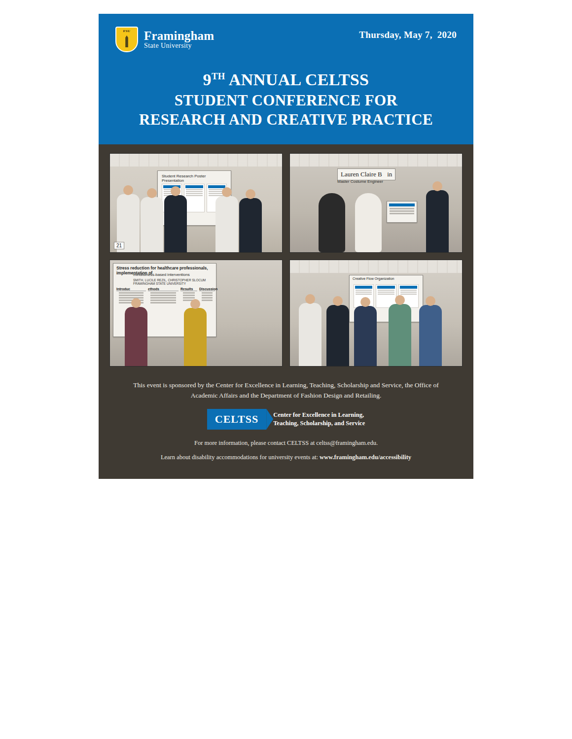Framingham
State University
Thursday, May 7, 2020
9th Annual CELTSS
Student Conference for
Research and Creative Practice
Student Research Poster Presentation
21
Lauren Claire B in
Master Costume Engineer
Stress reduction for healthcare professionals, implementation of
mindfulness-based interventions
SMITH, LUCILE REZIL, CHRISTOPHER SLOCUM
FRAMINGHAM STATE UNIVERSITY
Introduc
ethods
Results
Discussion
Creative Flow Organization
This event is sponsored by the Center for Excellence in Learning, Teaching, Scholarship and Service, the Office of Academic Affairs and the Department of Fashion Design and Retailing.
CELTSS
Center for Excellence in Learning,
Teaching, Scholarship, and Service
For more information, please contact CELTSS at celtss@framingham.edu.
Learn about disability accommodations for university events at: www.framingham.edu/accessibility